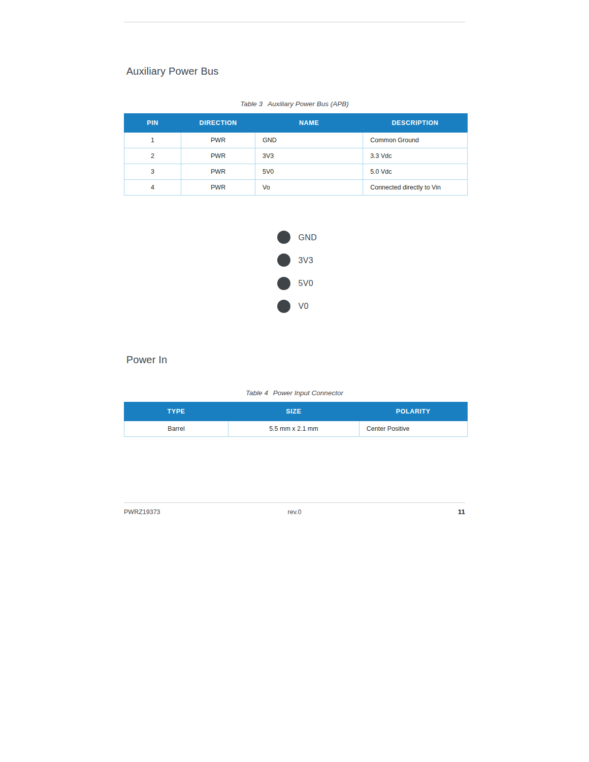Auxiliary Power Bus
Table 3 Auxiliary Power Bus (APB)
| PIN | DIRECTION | NAME | DESCRIPTION |
| --- | --- | --- | --- |
| 1 | PWR | GND | Common Ground |
| 2 | PWR | 3V3 | 3.3 Vdc |
| 3 | PWR | 5V0 | 5.0 Vdc |
| 4 | PWR | Vo | Connected directly to Vin |
GND
3V3
5V0
V0
Power In
Table 4 Power Input Connector
| TYPE | SIZE | POLARITY |
| --- | --- | --- |
| Barrel | 5.5 mm x 2.1 mm | Center Positive |
PWRZ19373
rev.0
11